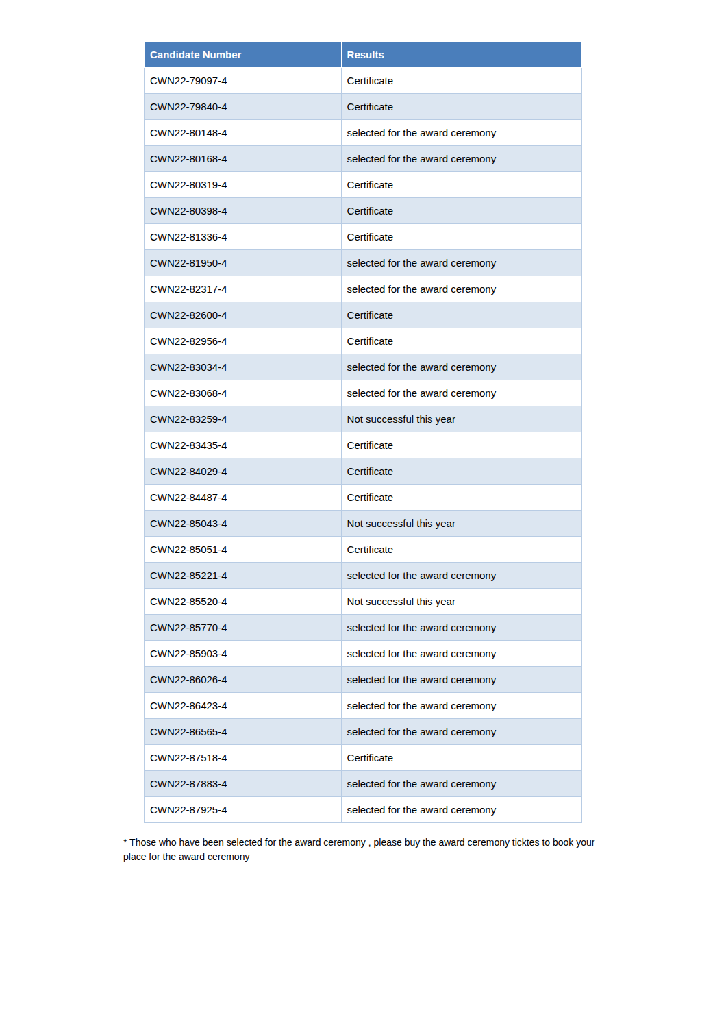| Candidate Number | Results |
| --- | --- |
| CWN22-79097-4 | Certificate |
| CWN22-79840-4 | Certificate |
| CWN22-80148-4 | selected for the award ceremony |
| CWN22-80168-4 | selected for the award ceremony |
| CWN22-80319-4 | Certificate |
| CWN22-80398-4 | Certificate |
| CWN22-81336-4 | Certificate |
| CWN22-81950-4 | selected for the award ceremony |
| CWN22-82317-4 | selected for the award ceremony |
| CWN22-82600-4 | Certificate |
| CWN22-82956-4 | Certificate |
| CWN22-83034-4 | selected for the award ceremony |
| CWN22-83068-4 | selected for the award ceremony |
| CWN22-83259-4 | Not successful this year |
| CWN22-83435-4 | Certificate |
| CWN22-84029-4 | Certificate |
| CWN22-84487-4 | Certificate |
| CWN22-85043-4 | Not successful this year |
| CWN22-85051-4 | Certificate |
| CWN22-85221-4 | selected for the award ceremony |
| CWN22-85520-4 | Not successful this year |
| CWN22-85770-4 | selected for the award ceremony |
| CWN22-85903-4 | selected for the award ceremony |
| CWN22-86026-4 | selected for the award ceremony |
| CWN22-86423-4 | selected for the award ceremony |
| CWN22-86565-4 | selected for the award ceremony |
| CWN22-87518-4 | Certificate |
| CWN22-87883-4 | selected for the award ceremony |
| CWN22-87925-4 | selected for the award ceremony |
* Those who have been selected for the award ceremony , please buy the award ceremony ticktes to book your place for the award ceremony